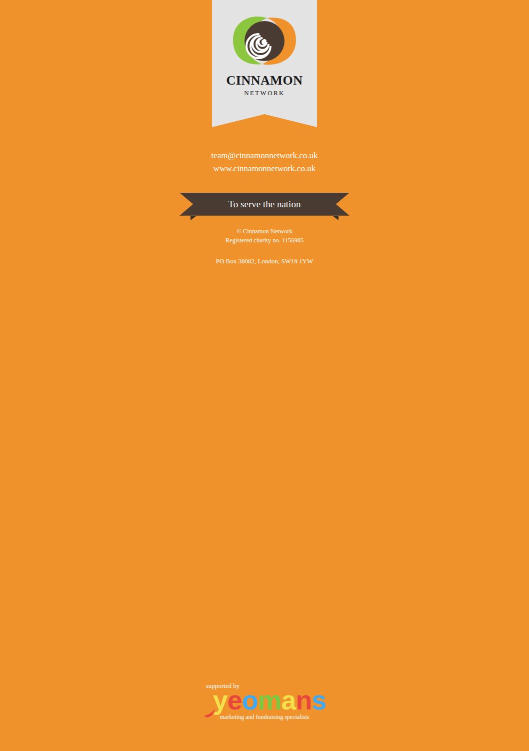CINNAMON
NETWORK
team@cinnamonnetwork.co.uk
www.cinnamonnetwork.co.uk
To serve the nation
© Cinnamon Network
Registered charity no. 1156985
PO Box 38082, London, SW19 1YW
supported by
yeomans
marketing and fundraising specialists